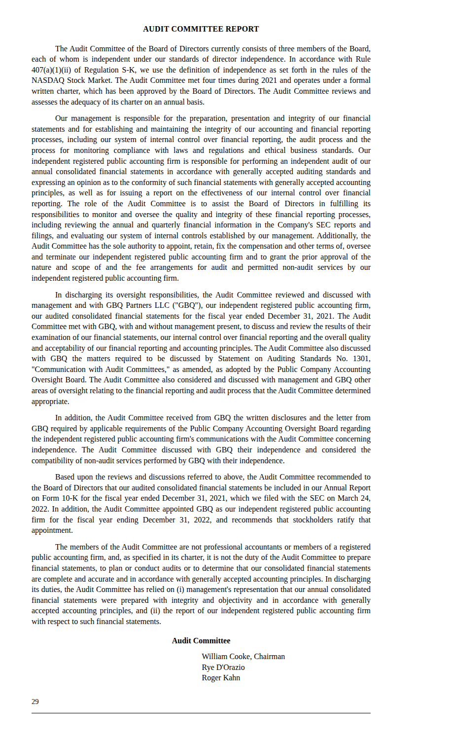AUDIT COMMITTEE REPORT
The Audit Committee of the Board of Directors currently consists of three members of the Board, each of whom is independent under our standards of director independence. In accordance with Rule 407(a)(1)(ii) of Regulation S-K, we use the definition of independence as set forth in the rules of the NASDAQ Stock Market. The Audit Committee met four times during 2021 and operates under a formal written charter, which has been approved by the Board of Directors. The Audit Committee reviews and assesses the adequacy of its charter on an annual basis.
Our management is responsible for the preparation, presentation and integrity of our financial statements and for establishing and maintaining the integrity of our accounting and financial reporting processes, including our system of internal control over financial reporting, the audit process and the process for monitoring compliance with laws and regulations and ethical business standards. Our independent registered public accounting firm is responsible for performing an independent audit of our annual consolidated financial statements in accordance with generally accepted auditing standards and expressing an opinion as to the conformity of such financial statements with generally accepted accounting principles, as well as for issuing a report on the effectiveness of our internal control over financial reporting. The role of the Audit Committee is to assist the Board of Directors in fulfilling its responsibilities to monitor and oversee the quality and integrity of these financial reporting processes, including reviewing the annual and quarterly financial information in the Company's SEC reports and filings, and evaluating our system of internal controls established by our management. Additionally, the Audit Committee has the sole authority to appoint, retain, fix the compensation and other terms of, oversee and terminate our independent registered public accounting firm and to grant the prior approval of the nature and scope of and the fee arrangements for audit and permitted non-audit services by our independent registered public accounting firm.
In discharging its oversight responsibilities, the Audit Committee reviewed and discussed with management and with GBQ Partners LLC ("GBQ"), our independent registered public accounting firm, our audited consolidated financial statements for the fiscal year ended December 31, 2021. The Audit Committee met with GBQ, with and without management present, to discuss and review the results of their examination of our financial statements, our internal control over financial reporting and the overall quality and acceptability of our financial reporting and accounting principles. The Audit Committee also discussed with GBQ the matters required to be discussed by Statement on Auditing Standards No. 1301, "Communication with Audit Committees," as amended, as adopted by the Public Company Accounting Oversight Board. The Audit Committee also considered and discussed with management and GBQ other areas of oversight relating to the financial reporting and audit process that the Audit Committee determined appropriate.
In addition, the Audit Committee received from GBQ the written disclosures and the letter from GBQ required by applicable requirements of the Public Company Accounting Oversight Board regarding the independent registered public accounting firm's communications with the Audit Committee concerning independence. The Audit Committee discussed with GBQ their independence and considered the compatibility of non-audit services performed by GBQ with their independence.
Based upon the reviews and discussions referred to above, the Audit Committee recommended to the Board of Directors that our audited consolidated financial statements be included in our Annual Report on Form 10-K for the fiscal year ended December 31, 2021, which we filed with the SEC on March 24, 2022. In addition, the Audit Committee appointed GBQ as our independent registered public accounting firm for the fiscal year ending December 31, 2022, and recommends that stockholders ratify that appointment.
The members of the Audit Committee are not professional accountants or members of a registered public accounting firm, and, as specified in its charter, it is not the duty of the Audit Committee to prepare financial statements, to plan or conduct audits or to determine that our consolidated financial statements are complete and accurate and in accordance with generally accepted accounting principles. In discharging its duties, the Audit Committee has relied on (i) management's representation that our annual consolidated financial statements were prepared with integrity and objectivity and in accordance with generally accepted accounting principles, and (ii) the report of our independent registered public accounting firm with respect to such financial statements.
Audit Committee
William Cooke, Chairman
Rye D'Orazio
Roger Kahn
29